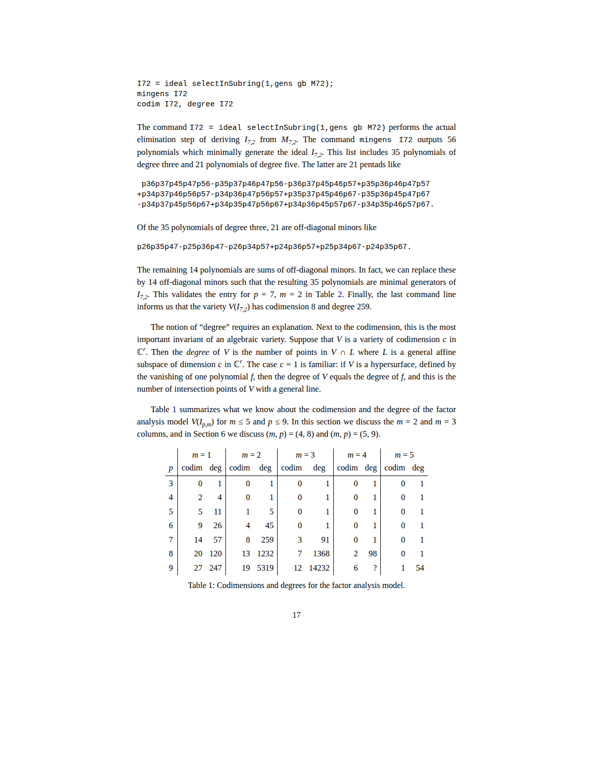I72 = ideal selectInSubring(1,gens gb M72);
mingens I72
codim I72, degree I72
The command I72 = ideal selectInSubring(1,gens gb M72) performs the actual elimination step of deriving I7,2 from M7,2. The command mingens I72 outputs 56 polynomials which minimally generate the ideal I7,2. This list includes 35 polynomials of degree three and 21 polynomials of degree five. The latter are 21 pentads like
 p36p37p45p47p56-p35p37p46p47p56-p36p37p45p46p57+p35p36p46p47p57
+p34p37p46p56p57-p34p36p47p56p57+p35p37p45p46p67-p35p36p45p47p67
-p34p37p45p56p67+p34p35p47p56p67+p34p36p45p57p67-p34p35p46p57p67.
Of the 35 polynomials of degree three, 21 are off-diagonal minors like
p26p35p47-p25p36p47-p26p34p57+p24p36p57+p25p34p67-p24p35p67.
The remaining 14 polynomials are sums of off-diagonal minors. In fact, we can replace these by 14 off-diagonal minors such that the resulting 35 polynomials are minimal generators of I7,2. This validates the entry for p = 7, m = 2 in Table 2. Finally, the last command line informs us that the variety V(I7,2) has codimension 8 and degree 259.
The notion of “degree” requires an explanation. Next to the codimension, this is the most important invariant of an algebraic variety. Suppose that V is a variety of codimension c in ℂr. Then the degree of V is the number of points in V ∩ L where L is a general affine subspace of dimension c in ℂr. The case c = 1 is familiar: if V is a hypersurface, defined by the vanishing of one polynomial f, then the degree of V equals the degree of f, and this is the number of intersection points of V with a general line.
Table 1 summarizes what we know about the codimension and the degree of the factor analysis model V(Ip,m) for m ≤ 5 and p ≤ 9. In this section we discuss the m = 2 and m = 3 columns, and in Section 6 we discuss (m, p) = (4, 8) and (m, p) = (5, 9).
| | m = 1 | m = 2 | m = 3 | m = 4 | m = 5 |
| --- | --- | --- | --- | --- | --- |
| p | codim | deg | codim | deg | codim | deg | codim | deg | codim | deg |
| 3 | 0 | 1 | 0 | 1 | 0 | 1 | 0 | 1 | 0 | 1 |
| 4 | 2 | 4 | 0 | 1 | 0 | 1 | 0 | 1 | 0 | 1 |
| 5 | 5 | 11 | 1 | 5 | 0 | 1 | 0 | 1 | 0 | 1 |
| 6 | 9 | 26 | 4 | 45 | 0 | 1 | 0 | 1 | 0 | 1 |
| 7 | 14 | 57 | 8 | 259 | 3 | 91 | 0 | 1 | 0 | 1 |
| 8 | 20 | 120 | 13 | 1232 | 7 | 1368 | 2 | 98 | 0 | 1 |
| 9 | 27 | 247 | 19 | 5319 | 12 | 14232 | 6 | ? | 1 | 54 |
Table 1: Codimensions and degrees for the factor analysis model.
17